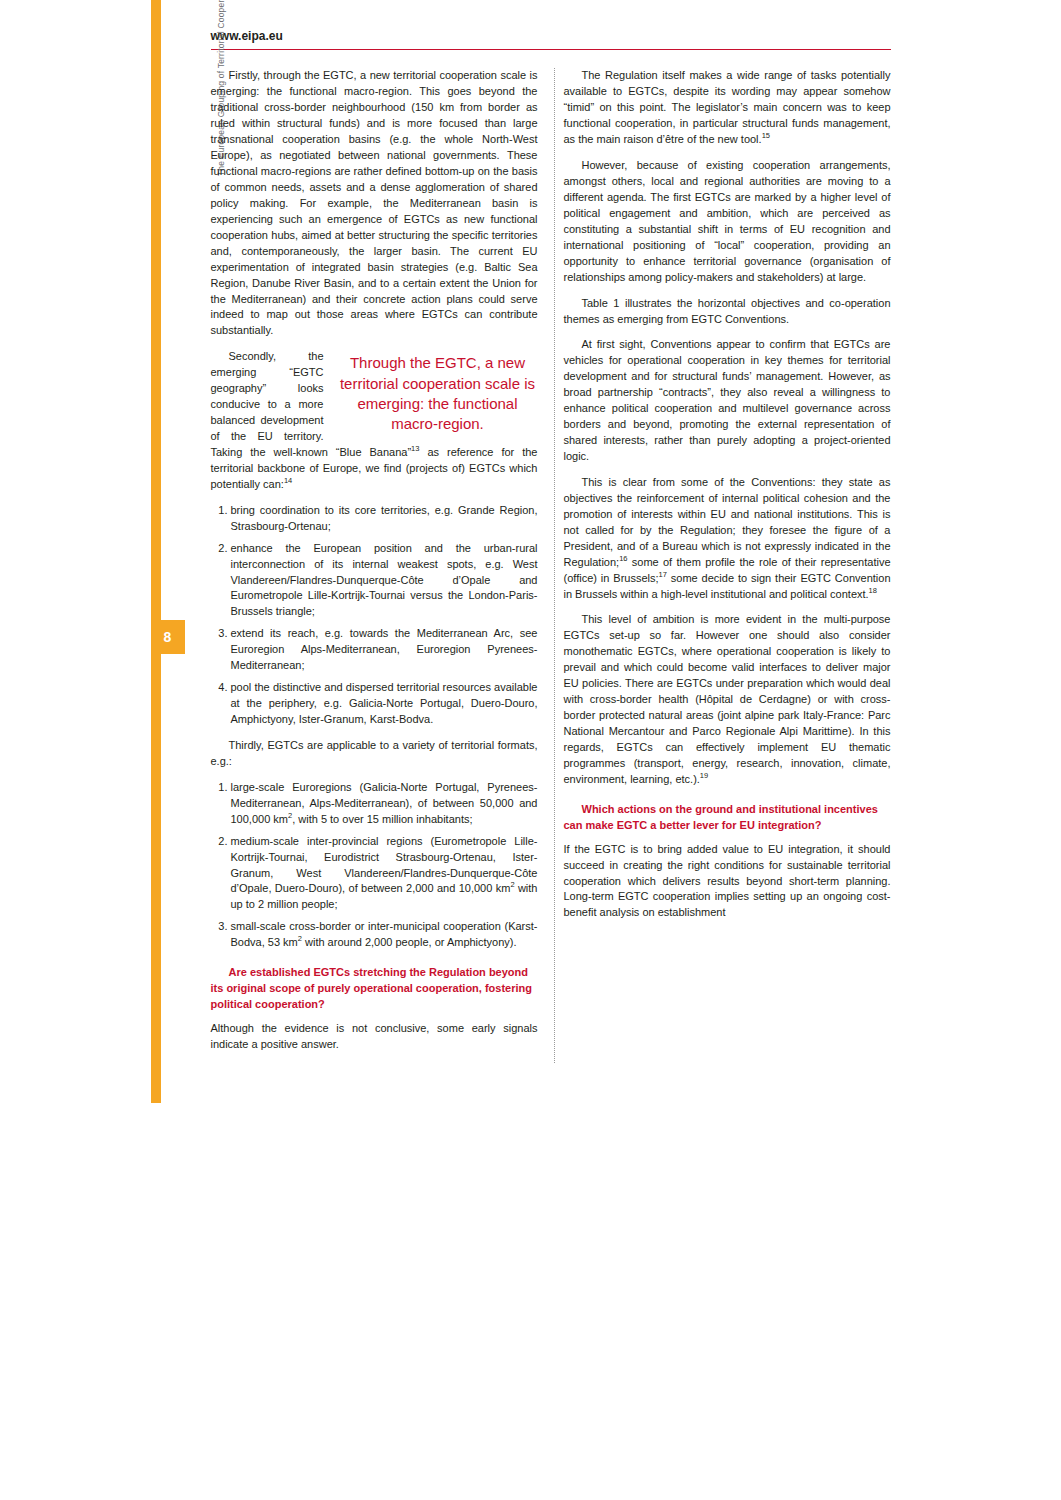The European Grouping of Territorial Cooperation (EGTC)
8
www.eipa.eu
Firstly, through the EGTC, a new territorial cooperation scale is emerging: the functional macro-region. This goes beyond the traditional cross-border neighbourhood (150 km from border as ruled within structural funds) and is more focused than large transnational cooperation basins (e.g. the whole North-West Europe), as negotiated between national governments. These functional macro-regions are rather defined bottom-up on the basis of common needs, assets and a dense agglomeration of shared policy making. For example, the Mediterranean basin is experiencing such an emergence of EGTCs as new functional cooperation hubs, aimed at better structuring the specific territories and, contemporaneously, the larger basin. The current EU experimentation of integrated basin strategies (e.g. Baltic Sea Region, Danube River Basin, and to a certain extent the Union for the Mediterranean) and their concrete action plans could serve indeed to map out those areas where EGTCs can contribute substantially.
Through the EGTC, a new territorial cooperation scale is emerging: the functional macro-region.
Secondly, the emerging “EGTC geography” looks conducive to a more balanced development of the EU territory. Taking the well-known “Blue Banana”13 as reference for the territorial backbone of Europe, we find (projects of) EGTCs which potentially can:14
bring coordination to its core territories, e.g. Grande Region, Strasbourg-Ortenau;
enhance the European position and the urban-rural interconnection of its internal weakest spots, e.g. West Vlandereen/Flandres-Dunquerque-Côte d’Opale and Eurometropole Lille-Kortrijk-Tournai versus the London-Paris-Brussels triangle;
extend its reach, e.g. towards the Mediterranean Arc, see Euroregion Alps-Mediterranean, Euroregion Pyrenees-Mediterranean;
pool the distinctive and dispersed territorial resources available at the periphery, e.g. Galicia-Norte Portugal, Duero-Douro, Amphictyony, Ister-Granum, Karst-Bodva.
Thirdly, EGTCs are applicable to a variety of territorial formats, e.g.:
large-scale Euroregions (Galicia-Norte Portugal, Pyrenees-Mediterranean, Alps-Mediterranean), of between 50,000 and 100,000 km2, with 5 to over 15 million inhabitants;
medium-scale inter-provincial regions (Eurometropole Lille-Kortrijk-Tournai, Eurodistrict Strasbourg-Ortenau, Ister-Granum, West Vlandereen/Flandres-Dunquerque-Côte d’Opale, Duero-Douro), of between 2,000 and 10,000 km2 with up to 2 million people;
small-scale cross-border or inter-municipal cooperation (Karst-Bodva, 53 km2 with around 2,000 people, or Amphictyony).
Are established EGTCs stretching the Regulation beyond its original scope of purely operational cooperation, fostering political cooperation?
Although the evidence is not conclusive, some early signals indicate a positive answer.
The Regulation itself makes a wide range of tasks potentially available to EGTCs, despite its wording may appear somehow “timid” on this point. The legislator’s main concern was to keep functional cooperation, in particular structural funds management, as the main raison d’être of the new tool.15
However, because of existing cooperation arrangements, amongst others, local and regional authorities are moving to a different agenda. The first EGTCs are marked by a higher level of political engagement and ambition, which are perceived as constituting a substantial shift in terms of EU recognition and international positioning of “local” cooperation, providing an opportunity to enhance territorial governance (organisation of relationships among policy-makers and stakeholders) at large.
Table 1 illustrates the horizontal objectives and co-operation themes as emerging from EGTC Conventions.
At first sight, Conventions appear to confirm that EGTCs are vehicles for operational cooperation in key themes for territorial development and for structural funds’ management. However, as broad partnership “contracts”, they also reveal a willingness to enhance political cooperation and multilevel governance across borders and beyond, promoting the external representation of shared interests, rather than purely adopting a project-oriented logic.
This is clear from some of the Conventions: they state as objectives the reinforcement of internal political cohesion and the promotion of interests within EU and national institutions. This is not called for by the Regulation; they foresee the figure of a President, and of a Bureau which is not expressly indicated in the Regulation;16 some of them profile the role of their representative (office) in Brussels;17 some decide to sign their EGTC Convention in Brussels within a high-level institutional and political context.18
This level of ambition is more evident in the multi-purpose EGTCs set-up so far. However one should also consider monothematic EGTCs, where operational cooperation is likely to prevail and which could become valid interfaces to deliver major EU policies. There are EGTCs under preparation which would deal with cross-border health (Hôpital de Cerdagne) or with cross-border protected natural areas (joint alpine park Italy-France: Parc National Mercantour and Parco Regionale Alpi Marittime). In this regards, EGTCs can effectively implement EU thematic programmes (transport, energy, research, innovation, climate, environment, learning, etc.).19
Which actions on the ground and institutional incentives can make EGTC a better lever for EU integration?
If the EGTC is to bring added value to EU integration, it should succeed in creating the right conditions for sustainable territorial cooperation which delivers results beyond short-term planning. Long-term EGTC cooperation implies setting up an ongoing cost-benefit analysis on establishment